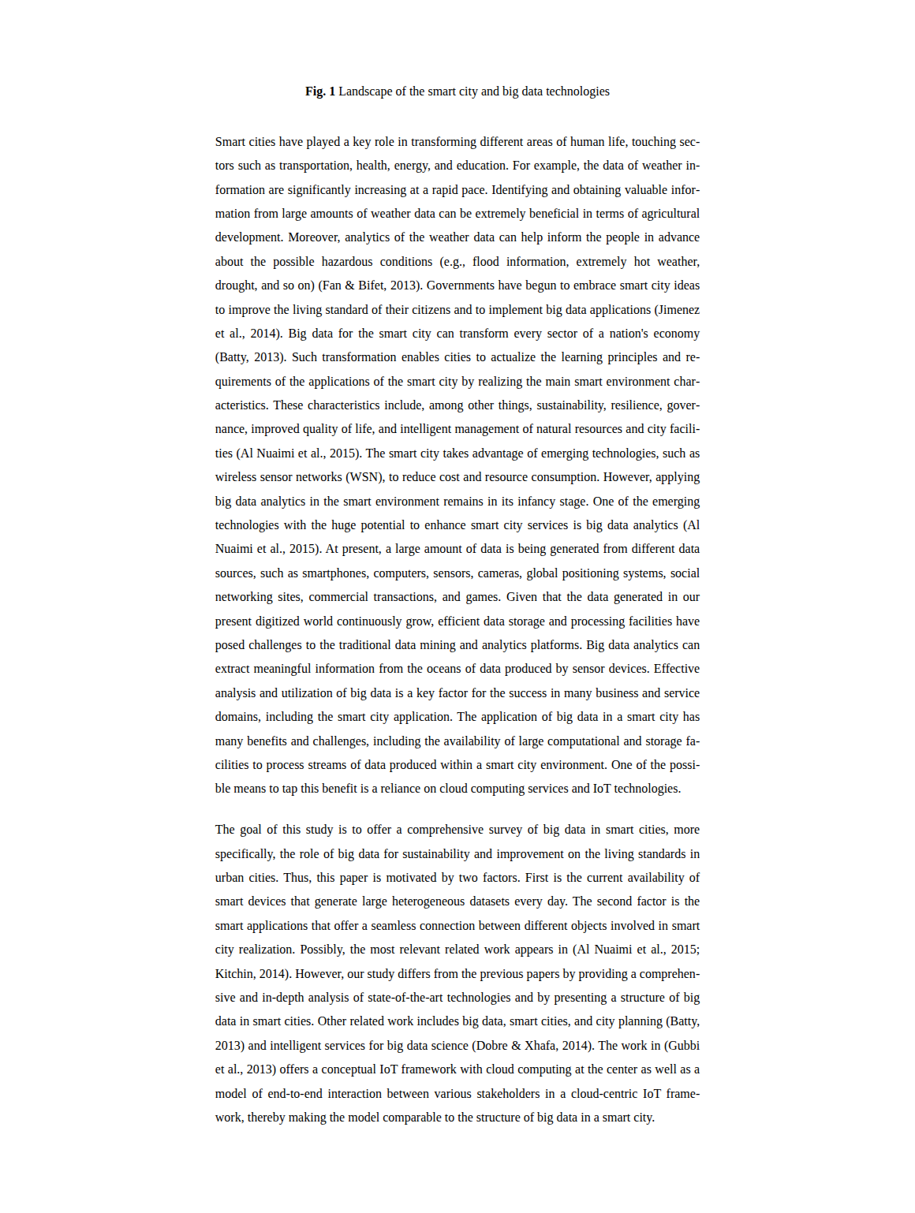Fig. 1 Landscape of the smart city and big data technologies
Smart cities have played a key role in transforming different areas of human life, touching sectors such as transportation, health, energy, and education. For example, the data of weather information are significantly increasing at a rapid pace. Identifying and obtaining valuable information from large amounts of weather data can be extremely beneficial in terms of agricultural development. Moreover, analytics of the weather data can help inform the people in advance about the possible hazardous conditions (e.g., flood information, extremely hot weather, drought, and so on) (Fan & Bifet, 2013). Governments have begun to embrace smart city ideas to improve the living standard of their citizens and to implement big data applications (Jimenez et al., 2014). Big data for the smart city can transform every sector of a nation's economy (Batty, 2013). Such transformation enables cities to actualize the learning principles and requirements of the applications of the smart city by realizing the main smart environment characteristics. These characteristics include, among other things, sustainability, resilience, governance, improved quality of life, and intelligent management of natural resources and city facilities (Al Nuaimi et al., 2015). The smart city takes advantage of emerging technologies, such as wireless sensor networks (WSN), to reduce cost and resource consumption. However, applying big data analytics in the smart environment remains in its infancy stage. One of the emerging technologies with the huge potential to enhance smart city services is big data analytics (Al Nuaimi et al., 2015). At present, a large amount of data is being generated from different data sources, such as smartphones, computers, sensors, cameras, global positioning systems, social networking sites, commercial transactions, and games. Given that the data generated in our present digitized world continuously grow, efficient data storage and processing facilities have posed challenges to the traditional data mining and analytics platforms. Big data analytics can extract meaningful information from the oceans of data produced by sensor devices. Effective analysis and utilization of big data is a key factor for the success in many business and service domains, including the smart city application. The application of big data in a smart city has many benefits and challenges, including the availability of large computational and storage facilities to process streams of data produced within a smart city environment. One of the possible means to tap this benefit is a reliance on cloud computing services and IoT technologies.
The goal of this study is to offer a comprehensive survey of big data in smart cities, more specifically, the role of big data for sustainability and improvement on the living standards in urban cities. Thus, this paper is motivated by two factors. First is the current availability of smart devices that generate large heterogeneous datasets every day. The second factor is the smart applications that offer a seamless connection between different objects involved in smart city realization. Possibly, the most relevant related work appears in (Al Nuaimi et al., 2015; Kitchin, 2014). However, our study differs from the previous papers by providing a comprehensive and in-depth analysis of state-of-the-art technologies and by presenting a structure of big data in smart cities. Other related work includes big data, smart cities, and city planning (Batty, 2013) and intelligent services for big data science (Dobre & Xhafa, 2014). The work in (Gubbi et al., 2013) offers a conceptual IoT framework with cloud computing at the center as well as a model of end-to-end interaction between various stakeholders in a cloud-centric IoT framework, thereby making the model comparable to the structure of big data in a smart city.